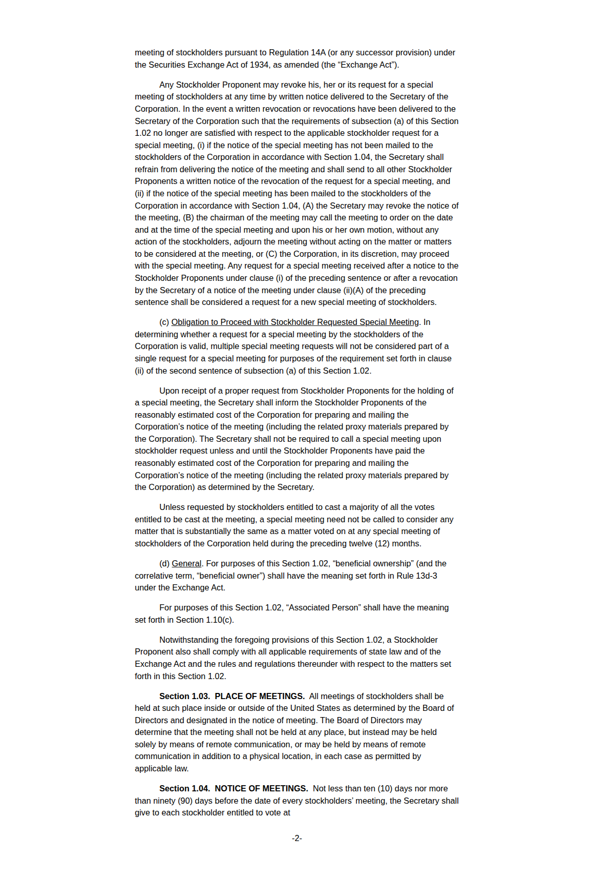meeting of stockholders pursuant to Regulation 14A (or any successor provision) under the Securities Exchange Act of 1934, as amended (the “Exchange Act”).
Any Stockholder Proponent may revoke his, her or its request for a special meeting of stockholders at any time by written notice delivered to the Secretary of the Corporation. In the event a written revocation or revocations have been delivered to the Secretary of the Corporation such that the requirements of subsection (a) of this Section 1.02 no longer are satisfied with respect to the applicable stockholder request for a special meeting, (i) if the notice of the special meeting has not been mailed to the stockholders of the Corporation in accordance with Section 1.04, the Secretary shall refrain from delivering the notice of the meeting and shall send to all other Stockholder Proponents a written notice of the revocation of the request for a special meeting, and (ii) if the notice of the special meeting has been mailed to the stockholders of the Corporation in accordance with Section 1.04, (A) the Secretary may revoke the notice of the meeting, (B) the chairman of the meeting may call the meeting to order on the date and at the time of the special meeting and upon his or her own motion, without any action of the stockholders, adjourn the meeting without acting on the matter or matters to be considered at the meeting, or (C) the Corporation, in its discretion, may proceed with the special meeting. Any request for a special meeting received after a notice to the Stockholder Proponents under clause (i) of the preceding sentence or after a revocation by the Secretary of a notice of the meeting under clause (ii)(A) of the preceding sentence shall be considered a request for a new special meeting of stockholders.
(c) Obligation to Proceed with Stockholder Requested Special Meeting. In determining whether a request for a special meeting by the stockholders of the Corporation is valid, multiple special meeting requests will not be considered part of a single request for a special meeting for purposes of the requirement set forth in clause (ii) of the second sentence of subsection (a) of this Section 1.02.
Upon receipt of a proper request from Stockholder Proponents for the holding of a special meeting, the Secretary shall inform the Stockholder Proponents of the reasonably estimated cost of the Corporation for preparing and mailing the Corporation’s notice of the meeting (including the related proxy materials prepared by the Corporation). The Secretary shall not be required to call a special meeting upon stockholder request unless and until the Stockholder Proponents have paid the reasonably estimated cost of the Corporation for preparing and mailing the Corporation’s notice of the meeting (including the related proxy materials prepared by the Corporation) as determined by the Secretary.
Unless requested by stockholders entitled to cast a majority of all the votes entitled to be cast at the meeting, a special meeting need not be called to consider any matter that is substantially the same as a matter voted on at any special meeting of stockholders of the Corporation held during the preceding twelve (12) months.
(d) General. For purposes of this Section 1.02, “beneficial ownership” (and the correlative term, “beneficial owner”) shall have the meaning set forth in Rule 13d-3 under the Exchange Act.
For purposes of this Section 1.02, “Associated Person” shall have the meaning set forth in Section 1.10(c).
Notwithstanding the foregoing provisions of this Section 1.02, a Stockholder Proponent also shall comply with all applicable requirements of state law and of the Exchange Act and the rules and regulations thereunder with respect to the matters set forth in this Section 1.02.
Section 1.03. PLACE OF MEETINGS. All meetings of stockholders shall be held at such place inside or outside of the United States as determined by the Board of Directors and designated in the notice of meeting. The Board of Directors may determine that the meeting shall not be held at any place, but instead may be held solely by means of remote communication, or may be held by means of remote communication in addition to a physical location, in each case as permitted by applicable law.
Section 1.04. NOTICE OF MEETINGS. Not less than ten (10) days nor more than ninety (90) days before the date of every stockholders’ meeting, the Secretary shall give to each stockholder entitled to vote at
-2-